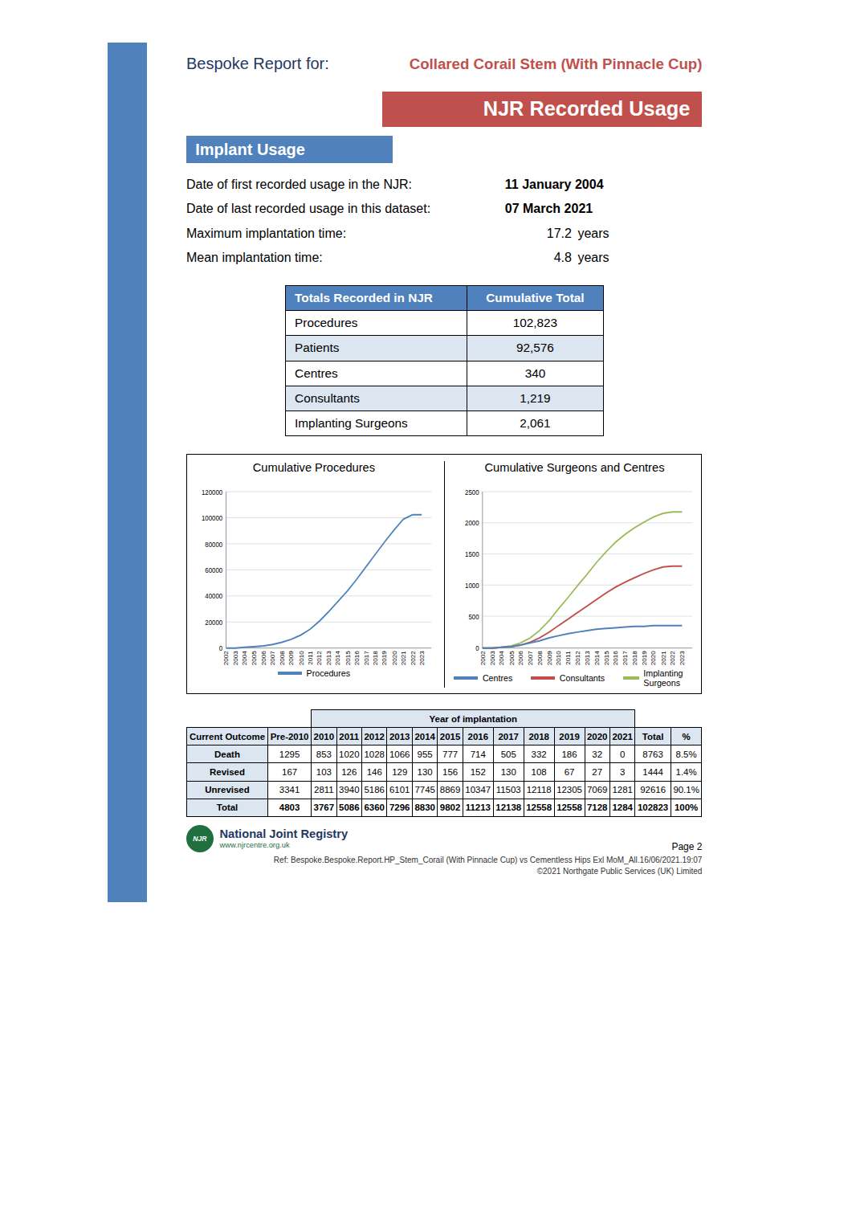Bespoke Report for:
Collared Corail Stem (With Pinnacle Cup)
NJR Recorded Usage
Implant Usage
Date of first recorded usage in the NJR:
11 January 2004
Date of last recorded usage in this dataset:
07 March 2021
Maximum implantation time:
17.2
years
Mean implantation time:
4.8
years
| Totals Recorded in NJR | Cumulative Total |
| --- | --- |
| Procedures | 102,823 |
| Patients | 92,576 |
| Centres | 340 |
| Consultants | 1,219 |
| Implanting Surgeons | 2,061 |
Cumulative Procedures
120000 100000 80000 60000 40000 20000 0 2002 2003 2004 2005 2006 2007 2008 2009 2010 2011 2012 2013 2014 2015 2016 2017 2018 2019 2020 2021 2022 2023
Procedures
Cumulative Surgeons and Centres
2500 2000 1500 1000 500 0 2002 2003 2004 2005 2006 2007 2008 2009 2010 2011 2012 2013 2014 2015 2016 2017 2018 2019 2020 2021 2022 2023
Centres
Consultants
Implanting Surgeons
| | | Year of implantation | | |
| --- | --- | --- | --- | --- |
| Current Outcome | Pre-2010 | 2010 | 2011 | 2012 | 2013 | 2014 | 2015 | 2016 | 2017 | 2018 | 2019 | 2020 | 2021 | Total | % |
| Death | 1295 | 853 | 1020 | 1028 | 1066 | 955 | 777 | 714 | 505 | 332 | 186 | 32 | 0 | 8763 | 8.5% |
| Revised | 167 | 103 | 126 | 146 | 129 | 130 | 156 | 152 | 130 | 108 | 67 | 27 | 3 | 1444 | 1.4% |
| Unrevised | 3341 | 2811 | 3940 | 5186 | 6101 | 7745 | 8869 | 10347 | 11503 | 12118 | 12305 | 7069 | 1281 | 92616 | 90.1% |
| Total | 4803 | 3767 | 5086 | 6360 | 7296 | 8830 | 9802 | 11213 | 12138 | 12558 | 12558 | 7128 | 1284 | 102823 | 100% |
NJR
National Joint Registry
www.njrcentre.org.uk
Page 2
Ref: Bespoke.Bespoke.Report.HP_Stem_Corail (With Pinnacle Cup) vs Cementless Hips Exl MoM_All.16/06/2021.19:07
©2021 Northgate Public Services (UK) Limited